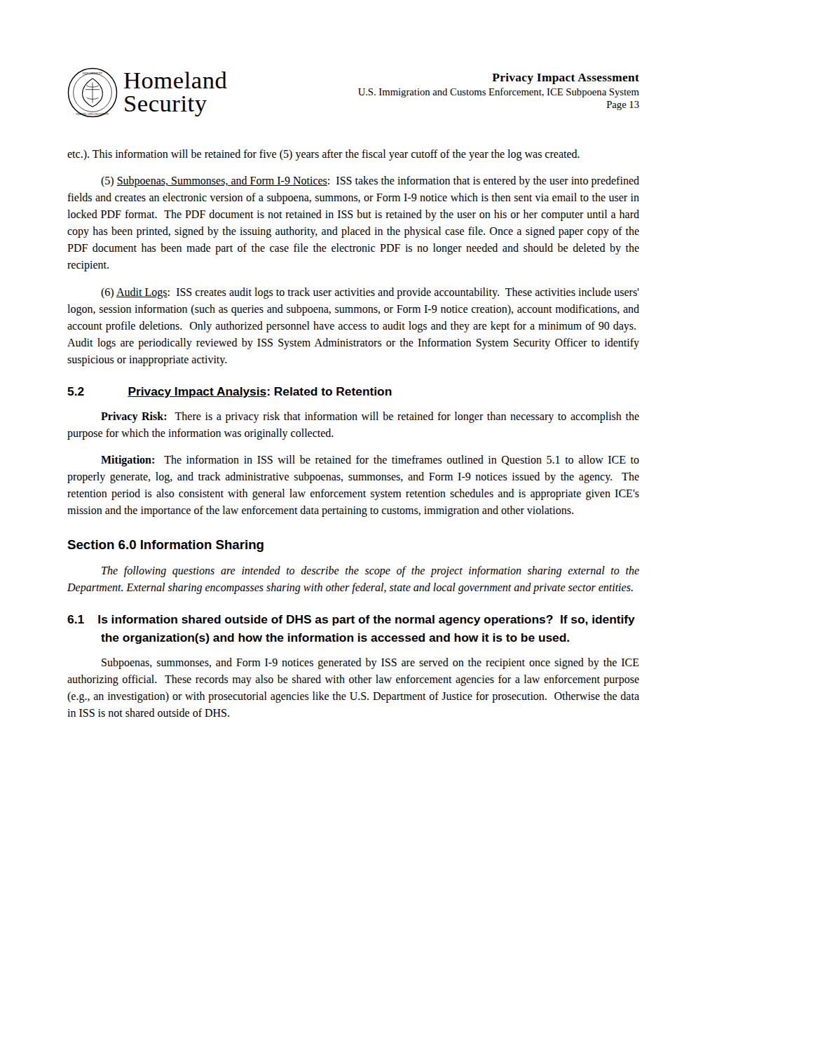DEPARTMENT HOMELAND SECURITY
Homeland
Security
Privacy Impact Assessment
U.S. Immigration and Customs Enforcement, ICE Subpoena System
Page 13
etc.). This information will be retained for five (5) years after the fiscal year cutoff of the year the log was created.
(5) Subpoenas, Summonses, and Form I-9 Notices: ISS takes the information that is entered by the user into predefined fields and creates an electronic version of a subpoena, summons, or Form I-9 notice which is then sent via email to the user in locked PDF format. The PDF document is not retained in ISS but is retained by the user on his or her computer until a hard copy has been printed, signed by the issuing authority, and placed in the physical case file. Once a signed paper copy of the PDF document has been made part of the case file the electronic PDF is no longer needed and should be deleted by the recipient.
(6) Audit Logs: ISS creates audit logs to track user activities and provide accountability. These activities include users' logon, session information (such as queries and subpoena, summons, or Form I-9 notice creation), account modifications, and account profile deletions. Only authorized personnel have access to audit logs and they are kept for a minimum of 90 days. Audit logs are periodically reviewed by ISS System Administrators or the Information System Security Officer to identify suspicious or inappropriate activity.
5.2 Privacy Impact Analysis: Related to Retention
Privacy Risk: There is a privacy risk that information will be retained for longer than necessary to accomplish the purpose for which the information was originally collected.
Mitigation: The information in ISS will be retained for the timeframes outlined in Question 5.1 to allow ICE to properly generate, log, and track administrative subpoenas, summonses, and Form I-9 notices issued by the agency. The retention period is also consistent with general law enforcement system retention schedules and is appropriate given ICE's mission and the importance of the law enforcement data pertaining to customs, immigration and other violations.
Section 6.0 Information Sharing
The following questions are intended to describe the scope of the project information sharing external to the Department. External sharing encompasses sharing with other federal, state and local government and private sector entities.
6.1 Is information shared outside of DHS as part of the normal agency operations? If so, identify the organization(s) and how the information is accessed and how it is to be used.
Subpoenas, summonses, and Form I-9 notices generated by ISS are served on the recipient once signed by the ICE authorizing official. These records may also be shared with other law enforcement agencies for a law enforcement purpose (e.g., an investigation) or with prosecutorial agencies like the U.S. Department of Justice for prosecution. Otherwise the data in ISS is not shared outside of DHS.